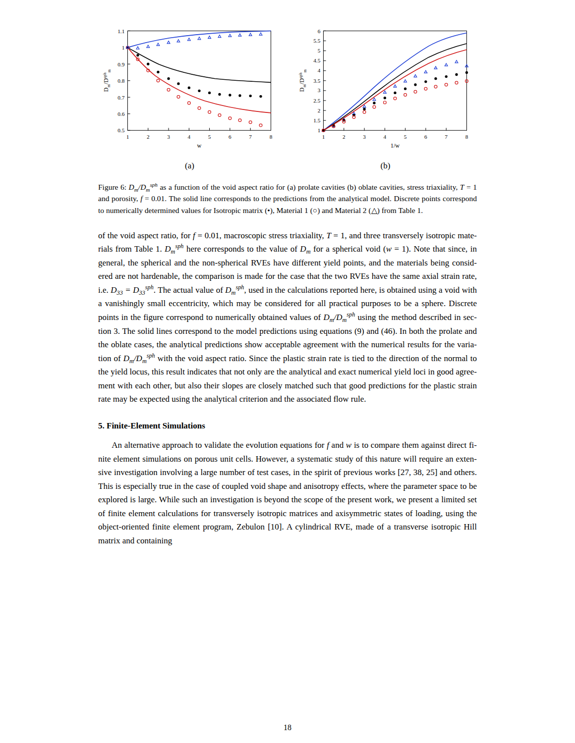0.5 0.6 0.7 0.8 0.9 1 1.1 1 2 3 4 5 6 7 8 w Dm/Dsphm
(a)
1 1.5 2 2.5 3 3.5 4 4.5 5 5.5 6 1 2 3 4 5 6 7 8 1/w Dm/Dsphm
(b)
Figure 6: Dm/Dmsph as a function of the void aspect ratio for (a) prolate cavities (b) oblate cavities, stress triaxiality, T = 1 and porosity, f = 0.01. The solid line corresponds to the predictions from the analytical model. Discrete points correspond to numerically determined values for Isotropic matrix (•), Material 1 (○) and Material 2 (△) from Table 1.
of the void aspect ratio, for f = 0.01, macroscopic stress triaxiality, T = 1, and three transversely isotropic materials from Table 1. Dmsph here corresponds to the value of Dm for a spherical void (w = 1). Note that since, in general, the spherical and the non-spherical RVEs have different yield points, and the materials being considered are not hardenable, the comparison is made for the case that the two RVEs have the same axial strain rate, i.e. D33 = D33sph. The actual value of Dmsph, used in the calculations reported here, is obtained using a void with a vanishingly small eccentricity, which may be considered for all practical purposes to be a sphere. Discrete points in the figure correspond to numerically obtained values of Dm/Dmsph using the method described in section 3. The solid lines correspond to the model predictions using equations (9) and (46). In both the prolate and the oblate cases, the analytical predictions show acceptable agreement with the numerical results for the variation of Dm/Dmsph with the void aspect ratio. Since the plastic strain rate is tied to the direction of the normal to the yield locus, this result indicates that not only are the analytical and exact numerical yield loci in good agreement with each other, but also their slopes are closely matched such that good predictions for the plastic strain rate may be expected using the analytical criterion and the associated flow rule.
5. Finite-Element Simulations
An alternative approach to validate the evolution equations for f and w is to compare them against direct finite element simulations on porous unit cells. However, a systematic study of this nature will require an extensive investigation involving a large number of test cases, in the spirit of previous works [27, 38, 25] and others. This is especially true in the case of coupled void shape and anisotropy effects, where the parameter space to be explored is large. While such an investigation is beyond the scope of the present work, we present a limited set of finite element calculations for transversely isotropic matrices and axisymmetric states of loading, using the object-oriented finite element program, Zebulon [10]. A cylindrical RVE, made of a transverse isotropic Hill matrix and containing
18